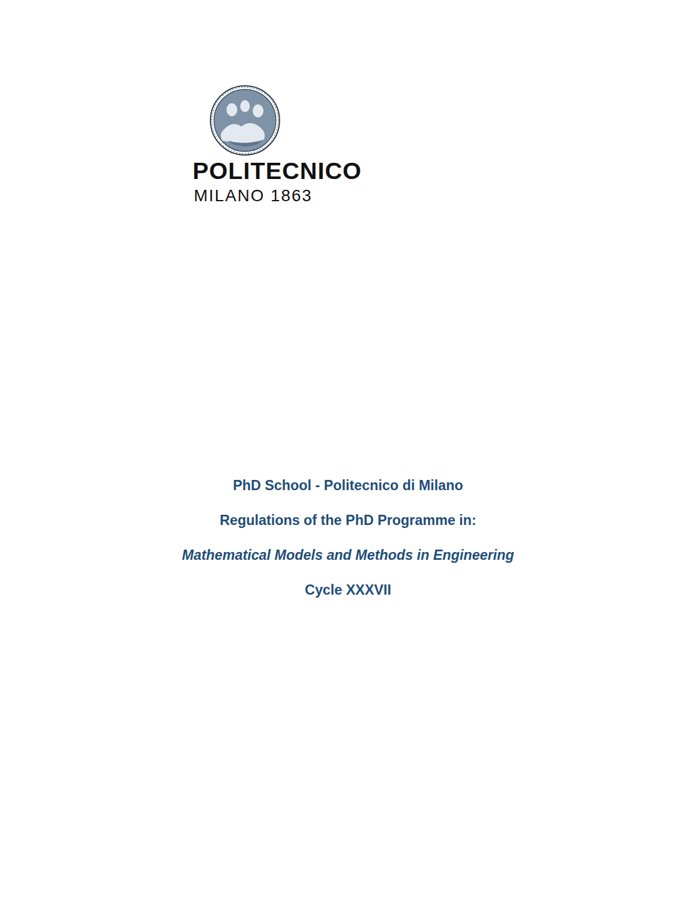POLITECNICO MILANO 1863
PhD School - Politecnico di Milano
Regulations of the PhD Programme in:
Mathematical Models and Methods in Engineering
Cycle XXXVII